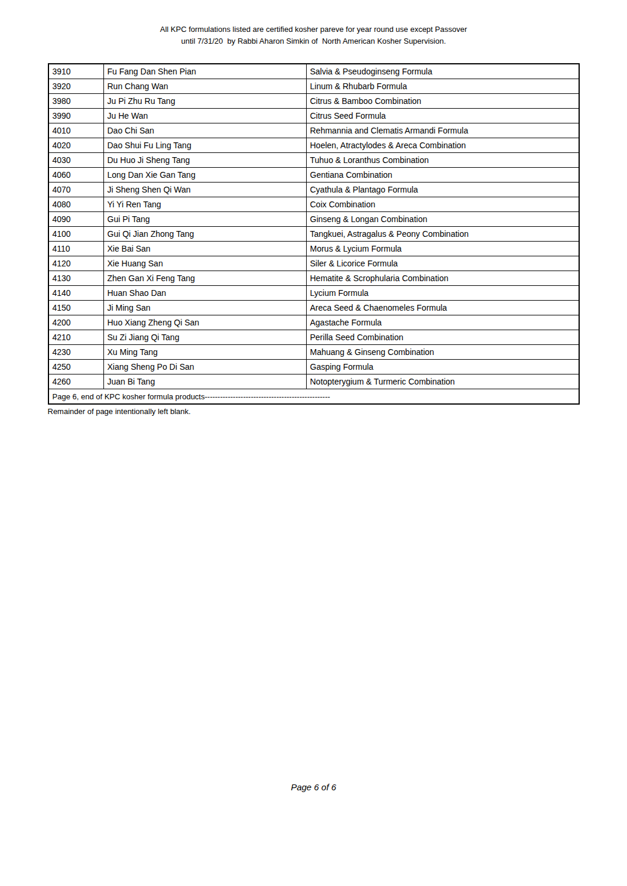All KPC formulations listed are certified kosher pareve for year round use except Passover
until 7/31/20 by Rabbi Aharon Simkin of North American Kosher Supervision.
| 3910 | Fu Fang Dan Shen Pian | Salvia & Pseudoginseng Formula |
| 3920 | Run Chang Wan | Linum & Rhubarb Formula |
| 3980 | Ju Pi Zhu Ru Tang | Citrus & Bamboo Combination |
| 3990 | Ju He Wan | Citrus Seed Formula |
| 4010 | Dao Chi San | Rehmannia and Clematis Armandi Formula |
| 4020 | Dao Shui Fu Ling Tang | Hoelen, Atractylodes & Areca Combination |
| 4030 | Du Huo Ji Sheng Tang | Tuhuo & Loranthus Combination |
| 4060 | Long Dan Xie Gan Tang | Gentiana Combination |
| 4070 | Ji Sheng Shen Qi Wan | Cyathula & Plantago Formula |
| 4080 | Yi Yi Ren Tang | Coix Combination |
| 4090 | Gui Pi Tang | Ginseng & Longan Combination |
| 4100 | Gui Qi Jian Zhong Tang | Tangkuei, Astragalus & Peony Combination |
| 4110 | Xie Bai San | Morus & Lycium Formula |
| 4120 | Xie Huang San | Siler & Licorice Formula |
| 4130 | Zhen Gan Xi Feng Tang | Hematite & Scrophularia Combination |
| 4140 | Huan Shao Dan | Lycium Formula |
| 4150 | Ji Ming San | Areca Seed & Chaenomeles Formula |
| 4200 | Huo Xiang Zheng Qi San | Agastache Formula |
| 4210 | Su Zi Jiang Qi Tang | Perilla Seed Combination |
| 4230 | Xu Ming Tang | Mahuang & Ginseng Combination |
| 4250 | Xiang Sheng Po Di San | Gasping Formula |
| 4260 | Juan Bi Tang | Notopterygium & Turmeric Combination |
| Page 6, end of KPC kosher formula products------------------------------------------------- |
Remainder of page intentionally left blank.
Page 6 of 6